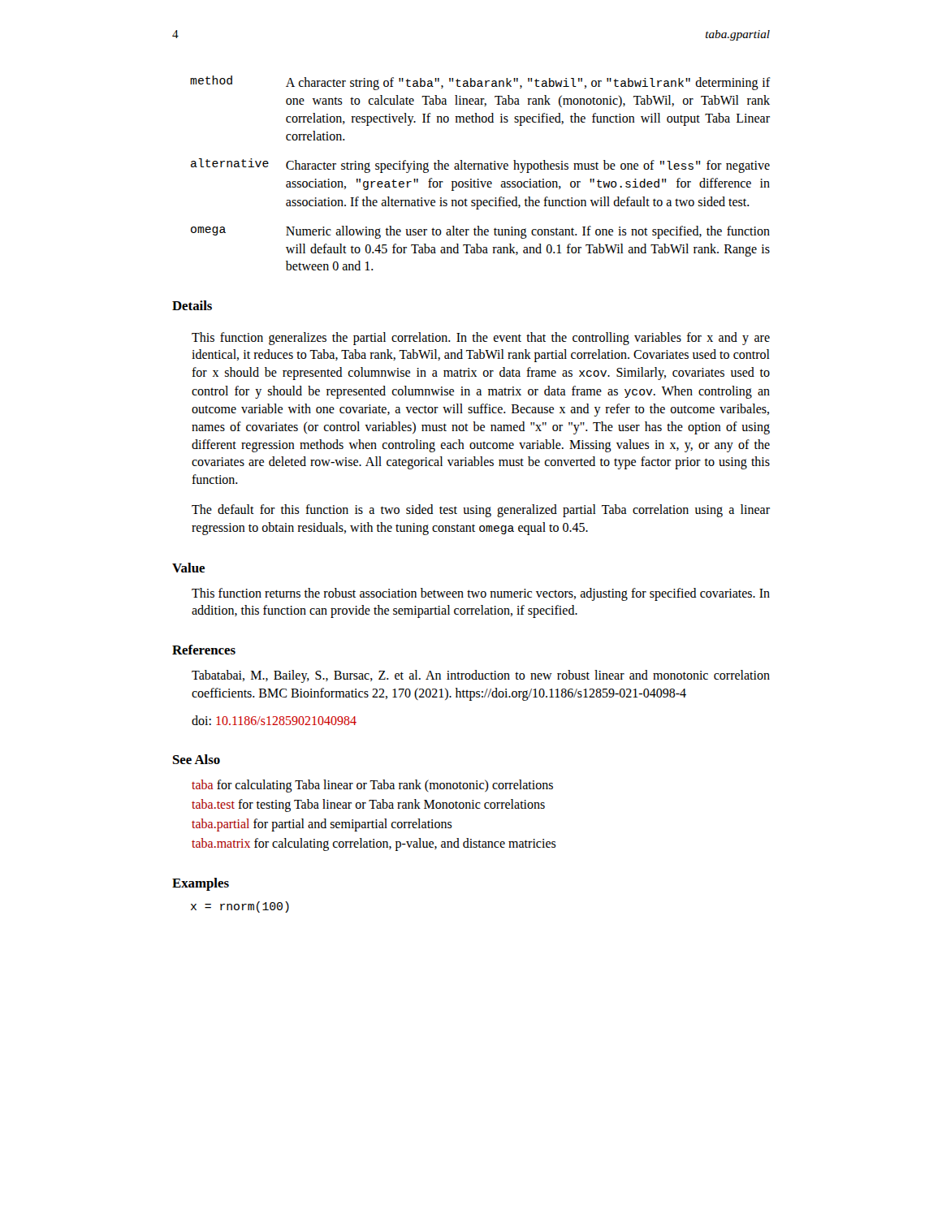4 taba.gpartial
method
A character string of "taba", "tabarank", "tabwil", or "tabwilrank" determining if one wants to calculate Taba linear, Taba rank (monotonic), TabWil, or TabWil rank correlation, respectively. If no method is specified, the function will output Taba Linear correlation.
alternative
Character string specifying the alternative hypothesis must be one of "less" for negative association, "greater" for positive association, or "two.sided" for difference in association. If the alternative is not specified, the function will default to a two sided test.
omega
Numeric allowing the user to alter the tuning constant. If one is not specified, the function will default to 0.45 for Taba and Taba rank, and 0.1 for TabWil and TabWil rank. Range is between 0 and 1.
Details
This function generalizes the partial correlation. In the event that the controlling variables for x and y are identical, it reduces to Taba, Taba rank, TabWil, and TabWil rank partial correlation. Covariates used to control for x should be represented columnwise in a matrix or data frame as xcov. Similarly, covariates used to control for y should be represented columnwise in a matrix or data frame as ycov. When controling an outcome variable with one covariate, a vector will suffice. Because x and y refer to the outcome varibales, names of covariates (or control variables) must not be named "x" or "y". The user has the option of using different regression methods when controling each outcome variable. Missing values in x, y, or any of the covariates are deleted row-wise. All categorical variables must be converted to type factor prior to using this function.
The default for this function is a two sided test using generalized partial Taba correlation using a linear regression to obtain residuals, with the tuning constant omega equal to 0.45.
Value
This function returns the robust association between two numeric vectors, adjusting for specified covariates. In addition, this function can provide the semipartial correlation, if specified.
References
Tabatabai, M., Bailey, S., Bursac, Z. et al. An introduction to new robust linear and monotonic correlation coefficients. BMC Bioinformatics 22, 170 (2021). https://doi.org/10.1186/s12859-021-04098-4
doi: 10.1186/s12859021040984
See Also
taba for calculating Taba linear or Taba rank (monotonic) correlations
taba.test for testing Taba linear or Taba rank Monotonic correlations
taba.partial for partial and semipartial correlations
taba.matrix for calculating correlation, p-value, and distance matricies
Examples
x = rnorm(100)